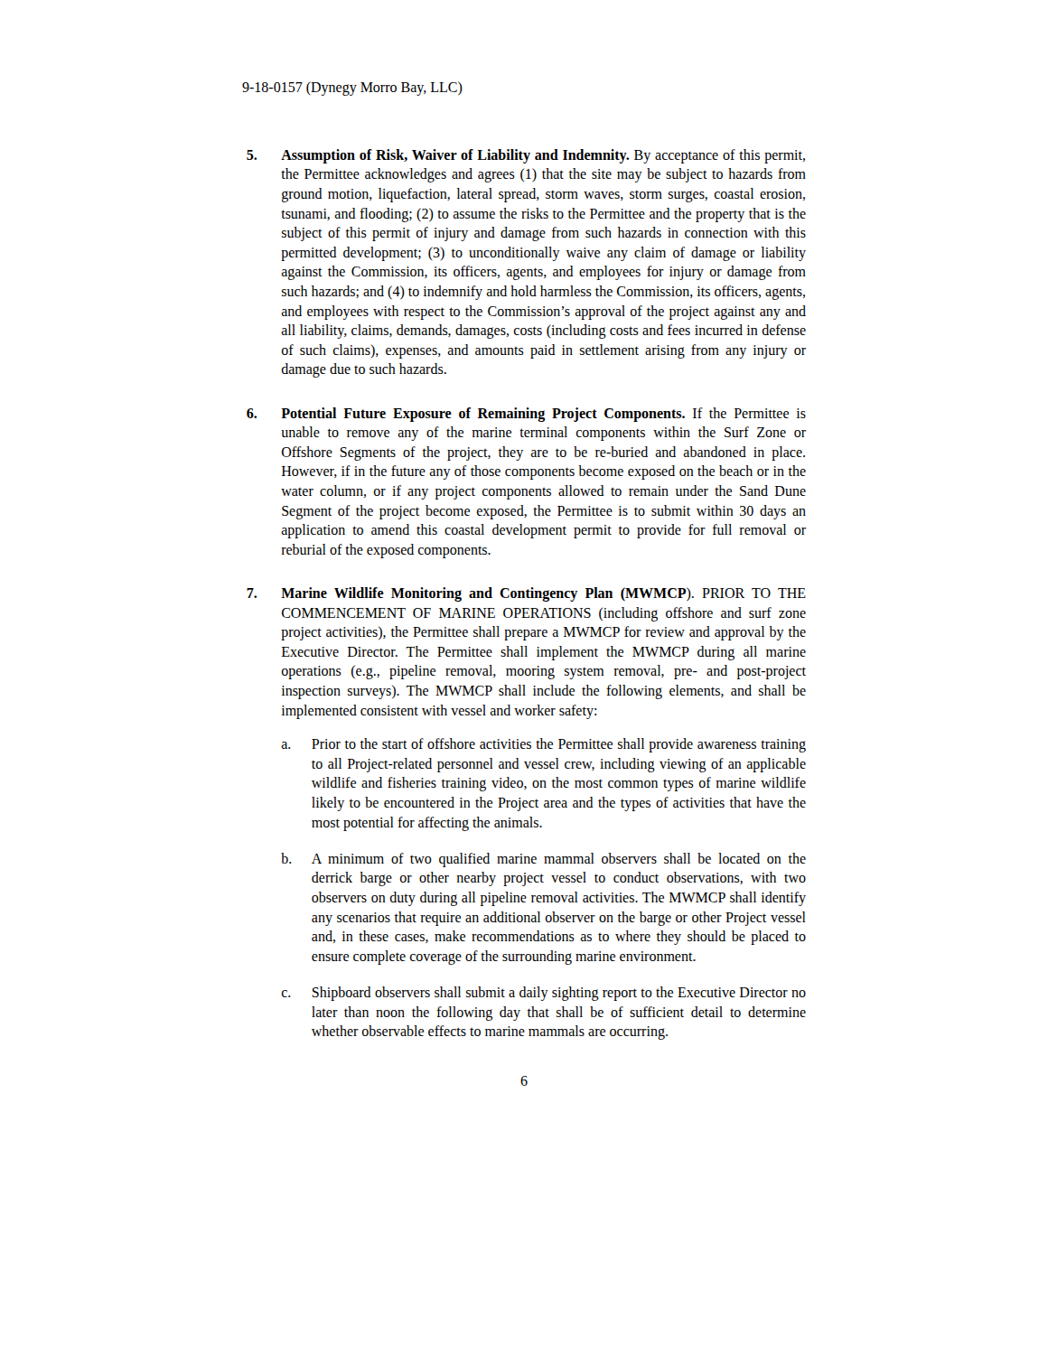9-18-0157 (Dynegy Morro Bay, LLC)
Assumption of Risk, Waiver of Liability and Indemnity. By acceptance of this permit, the Permittee acknowledges and agrees (1) that the site may be subject to hazards from ground motion, liquefaction, lateral spread, storm waves, storm surges, coastal erosion, tsunami, and flooding; (2) to assume the risks to the Permittee and the property that is the subject of this permit of injury and damage from such hazards in connection with this permitted development; (3) to unconditionally waive any claim of damage or liability against the Commission, its officers, agents, and employees for injury or damage from such hazards; and (4) to indemnify and hold harmless the Commission, its officers, agents, and employees with respect to the Commission’s approval of the project against any and all liability, claims, demands, damages, costs (including costs and fees incurred in defense of such claims), expenses, and amounts paid in settlement arising from any injury or damage due to such hazards.
Potential Future Exposure of Remaining Project Components. If the Permittee is unable to remove any of the marine terminal components within the Surf Zone or Offshore Segments of the project, they are to be re-buried and abandoned in place. However, if in the future any of those components become exposed on the beach or in the water column, or if any project components allowed to remain under the Sand Dune Segment of the project become exposed, the Permittee is to submit within 30 days an application to amend this coastal development permit to provide for full removal or reburial of the exposed components.
Marine Wildlife Monitoring and Contingency Plan (MWMCP). PRIOR TO THE COMMENCEMENT OF MARINE OPERATIONS (including offshore and surf zone project activities), the Permittee shall prepare a MWMCP for review and approval by the Executive Director. The Permittee shall implement the MWMCP during all marine operations (e.g., pipeline removal, mooring system removal, pre- and post-project inspection surveys). The MWMCP shall include the following elements, and shall be implemented consistent with vessel and worker safety:
Prior to the start of offshore activities the Permittee shall provide awareness training to all Project-related personnel and vessel crew, including viewing of an applicable wildlife and fisheries training video, on the most common types of marine wildlife likely to be encountered in the Project area and the types of activities that have the most potential for affecting the animals.
A minimum of two qualified marine mammal observers shall be located on the derrick barge or other nearby project vessel to conduct observations, with two observers on duty during all pipeline removal activities. The MWMCP shall identify any scenarios that require an additional observer on the barge or other Project vessel and, in these cases, make recommendations as to where they should be placed to ensure complete coverage of the surrounding marine environment.
Shipboard observers shall submit a daily sighting report to the Executive Director no later than noon the following day that shall be of sufficient detail to determine whether observable effects to marine mammals are occurring.
6